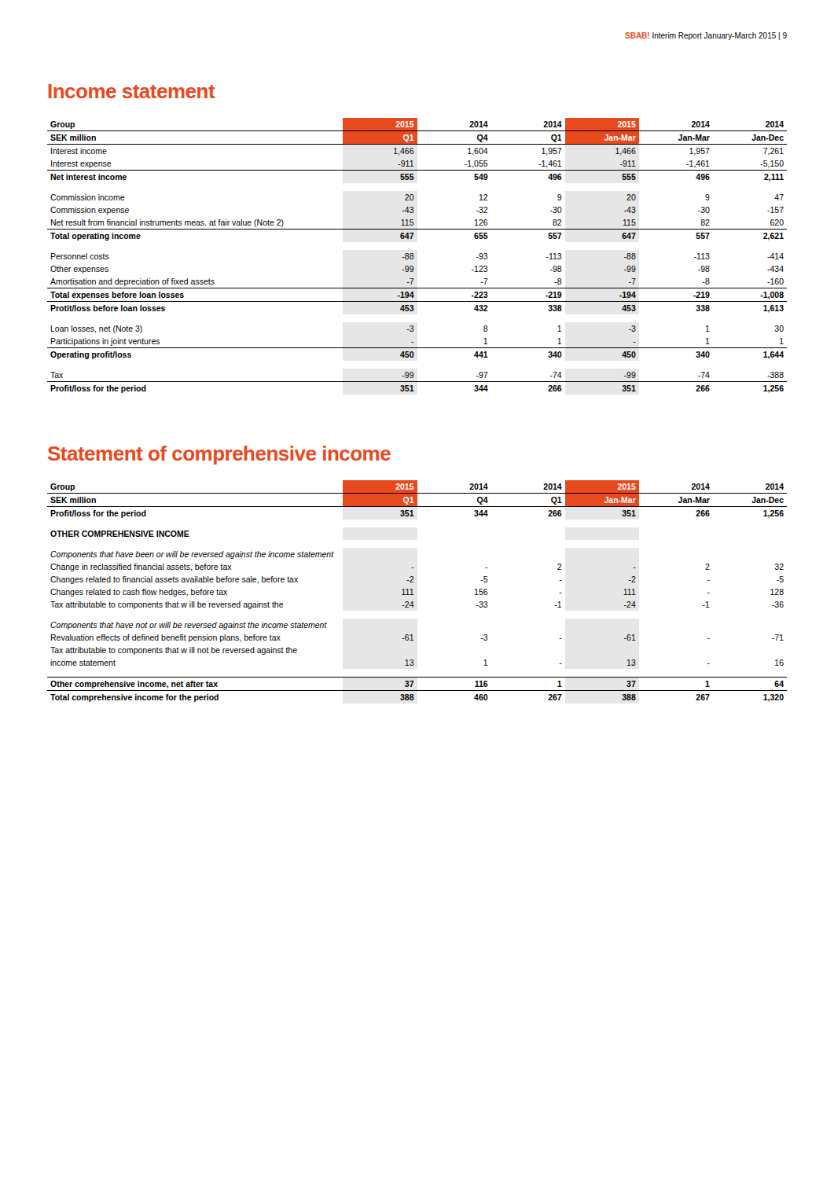SBAB! Interim Report January-March 2015 | 9
Income statement
| Group | 2015 | 2014 | 2014 | 2015 | 2014 | 2014 |
| --- | --- | --- | --- | --- | --- | --- |
| SEK million | Q1 | Q4 | Q1 | Jan-Mar | Jan-Mar | Jan-Dec |
| Interest income | 1,466 | 1,604 | 1,957 | 1,466 | 1,957 | 7,261 |
| Interest expense | -911 | -1,055 | -1,461 | -911 | -1,461 | -5,150 |
| Net interest income | 555 | 549 | 496 | 555 | 496 | 2,111 |
| Commission income | 20 | 12 | 9 | 20 | 9 | 47 |
| Commission expense | -43 | -32 | -30 | -43 | -30 | -157 |
| Net result from financial instruments meas. at fair value (Note 2) | 115 | 126 | 82 | 115 | 82 | 620 |
| Total operating income | 647 | 655 | 557 | 647 | 557 | 2,621 |
| Personnel costs | -88 | -93 | -113 | -88 | -113 | -414 |
| Other expenses | -99 | -123 | -98 | -99 | -98 | -434 |
| Amortisation and depreciation of fixed assets | -7 | -7 | -8 | -7 | -8 | -160 |
| Total expenses before loan losses | -194 | -223 | -219 | -194 | -219 | -1,008 |
| Protit/loss before loan losses | 453 | 432 | 338 | 453 | 338 | 1,613 |
| Loan losses, net (Note 3) | -3 | 8 | 1 | -3 | 1 | 30 |
| Participations in joint ventures | - | 1 | 1 | - | 1 | 1 |
| Operating profit/loss | 450 | 441 | 340 | 450 | 340 | 1,644 |
| Tax | -99 | -97 | -74 | -99 | -74 | -388 |
| Profit/loss for the period | 351 | 344 | 266 | 351 | 266 | 1,256 |
Statement of comprehensive income
| Group | 2015 | 2014 | 2014 | 2015 | 2014 | 2014 |
| --- | --- | --- | --- | --- | --- | --- |
| SEK million | Q1 | Q4 | Q1 | Jan-Mar | Jan-Mar | Jan-Dec |
| Profit/loss for the period | 351 | 344 | 266 | 351 | 266 | 1,256 |
| OTHER COMPREHENSIVE INCOME | | | | | | |
| Components that have been or will be reversed against the income statement | | | | | | |
| Change in reclassified financial assets, before tax | - | - | 2 | - | 2 | 32 |
| Changes related to financial assets available before sale, before tax | -2 | -5 | - | -2 | - | -5 |
| Changes related to cash flow hedges, before tax | 111 | 156 | - | 111 | - | 128 |
| Tax attributable to components that w ill be reversed against the | -24 | -33 | -1 | -24 | -1 | -36 |
| Components that have not or will be reversed against the income statement | | | | | | |
| Revaluation effects of defined benefit pension plans, before tax | -61 | -3 | - | -61 | - | -71 |
| Tax attributable to components that w ill not be reversed against the | | | | | | |
| income statement | 13 | 1 | - | 13 | - | 16 |
| Other comprehensive income, net after tax | 37 | 116 | 1 | 37 | 1 | 64 |
| Total comprehensive income for the period | 388 | 460 | 267 | 388 | 267 | 1,320 |